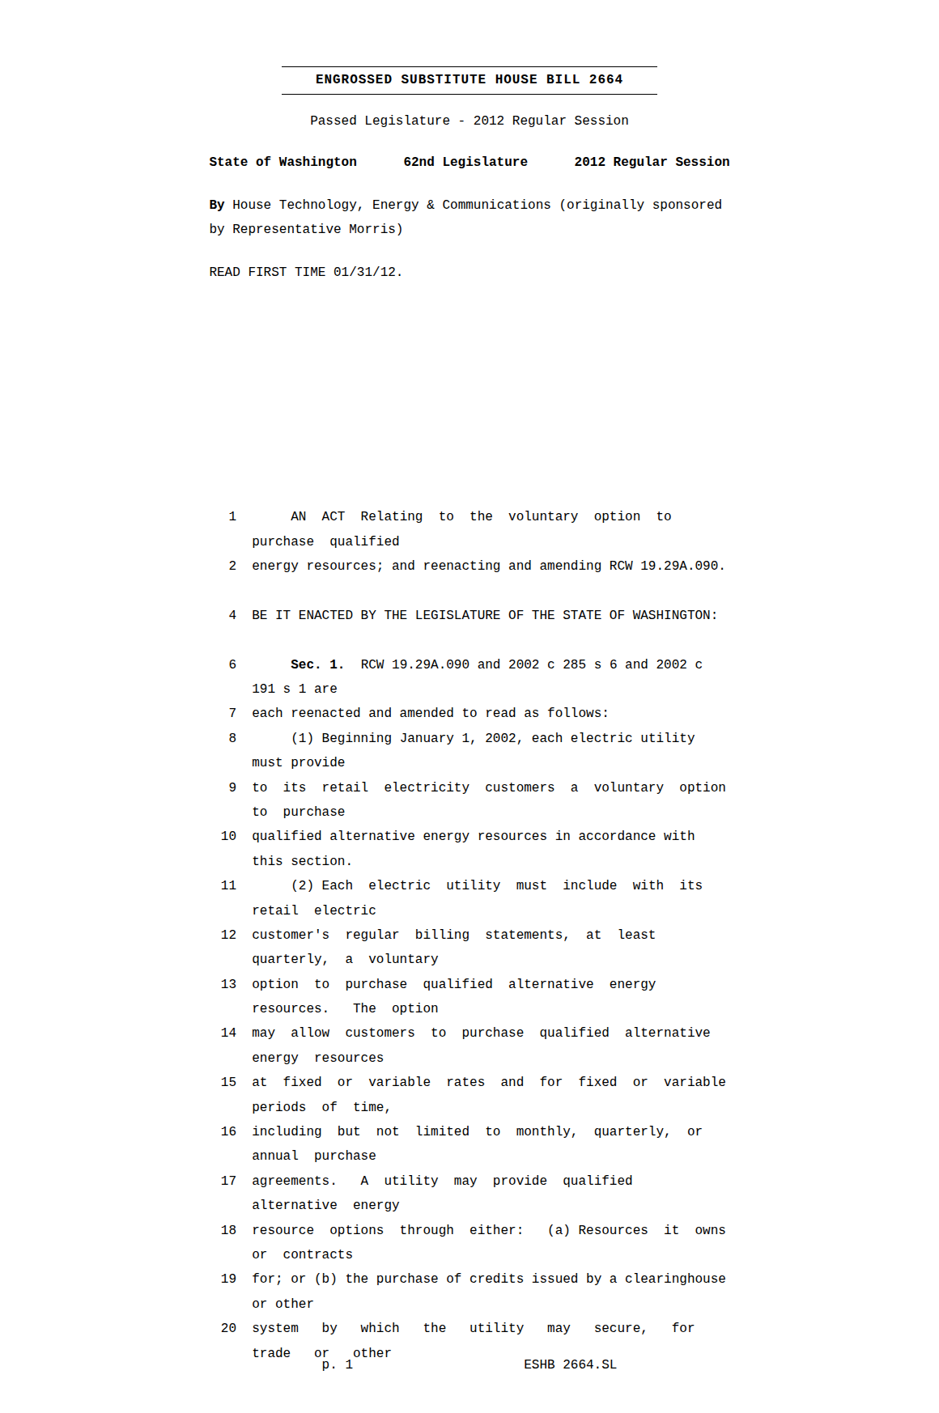ENGROSSED SUBSTITUTE HOUSE BILL 2664
Passed Legislature - 2012 Regular Session
State of Washington 62nd Legislature 2012 Regular Session
By House Technology, Energy & Communications (originally sponsored by Representative Morris)
READ FIRST TIME 01/31/12.
AN ACT Relating to the voluntary option to purchase qualified
energy resources; and reenacting and amending RCW 19.29A.090.
BE IT ENACTED BY THE LEGISLATURE OF THE STATE OF WASHINGTON:
Sec. 1. RCW 19.29A.090 and 2002 c 285 s 6 and 2002 c 191 s 1 are
each reenacted and amended to read as follows:
(1) Beginning January 1, 2002, each electric utility must provide
to its retail electricity customers a voluntary option to purchase
qualified alternative energy resources in accordance with this section.
(2) Each electric utility must include with its retail electric
customer's regular billing statements, at least quarterly, a voluntary
option to purchase qualified alternative energy resources. The option
may allow customers to purchase qualified alternative energy resources
at fixed or variable rates and for fixed or variable periods of time,
including but not limited to monthly, quarterly, or annual purchase
agreements. A utility may provide qualified alternative energy
resource options through either: (a) Resources it owns or contracts
for; or (b) the purchase of credits issued by a clearinghouse or other
system by which the utility may secure, for trade or other
p. 1 ESHB 2664.SL